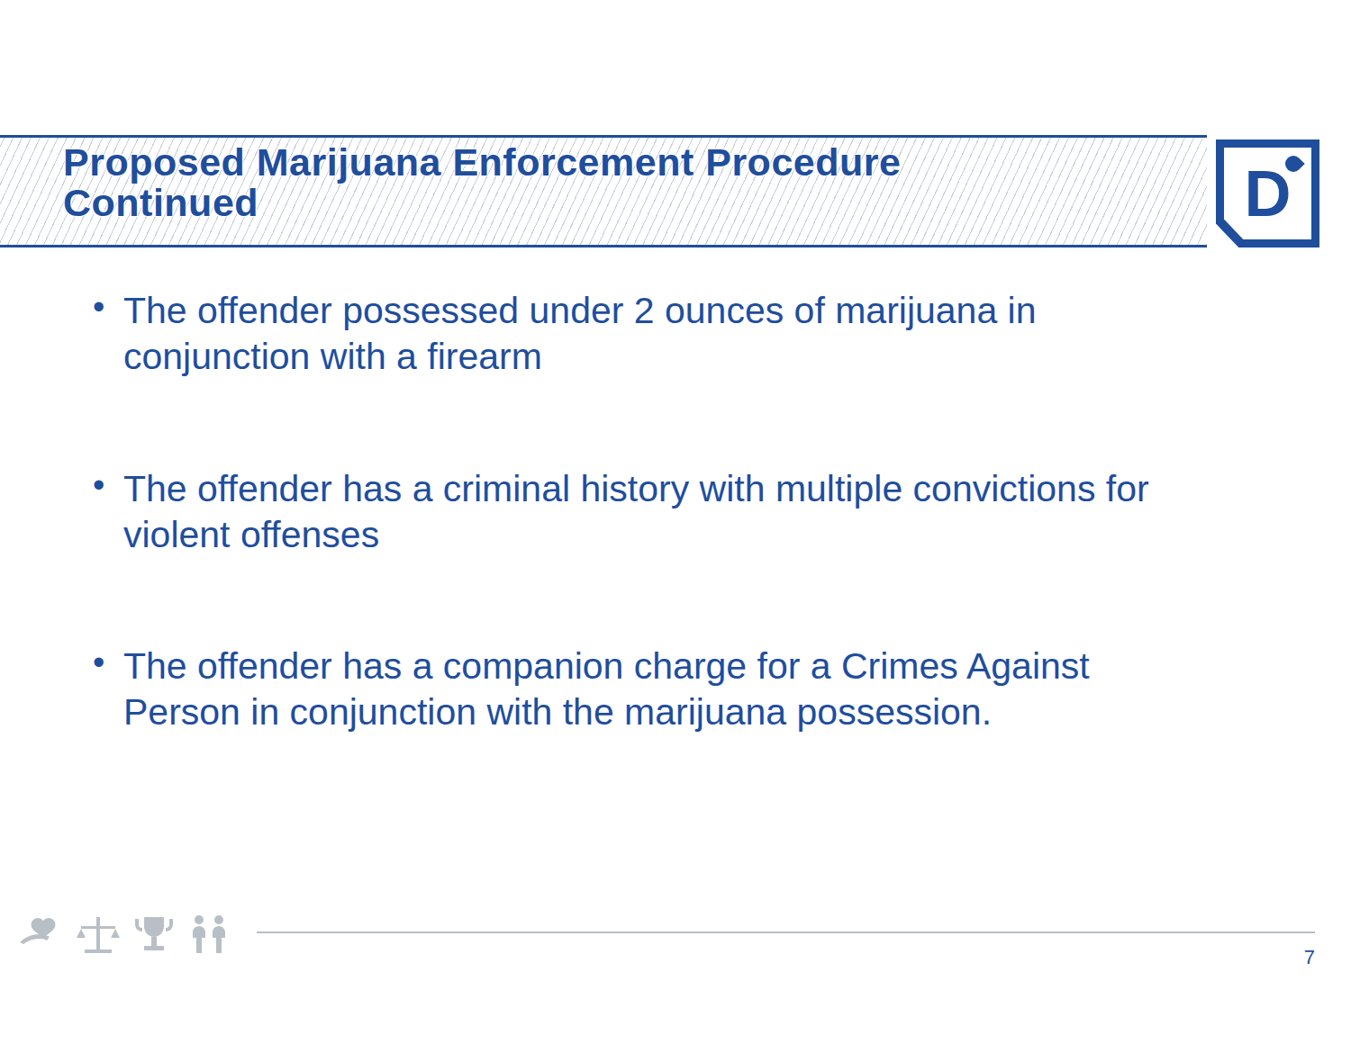Proposed Marijuana Enforcement Procedure
Continued
D
The offender possessed under 2 ounces of marijuana in conjunction with a firearm
The offender has a criminal history with multiple convictions for violent offenses
The offender has a companion charge for a Crimes Against Person in conjunction with the marijuana possession.
7